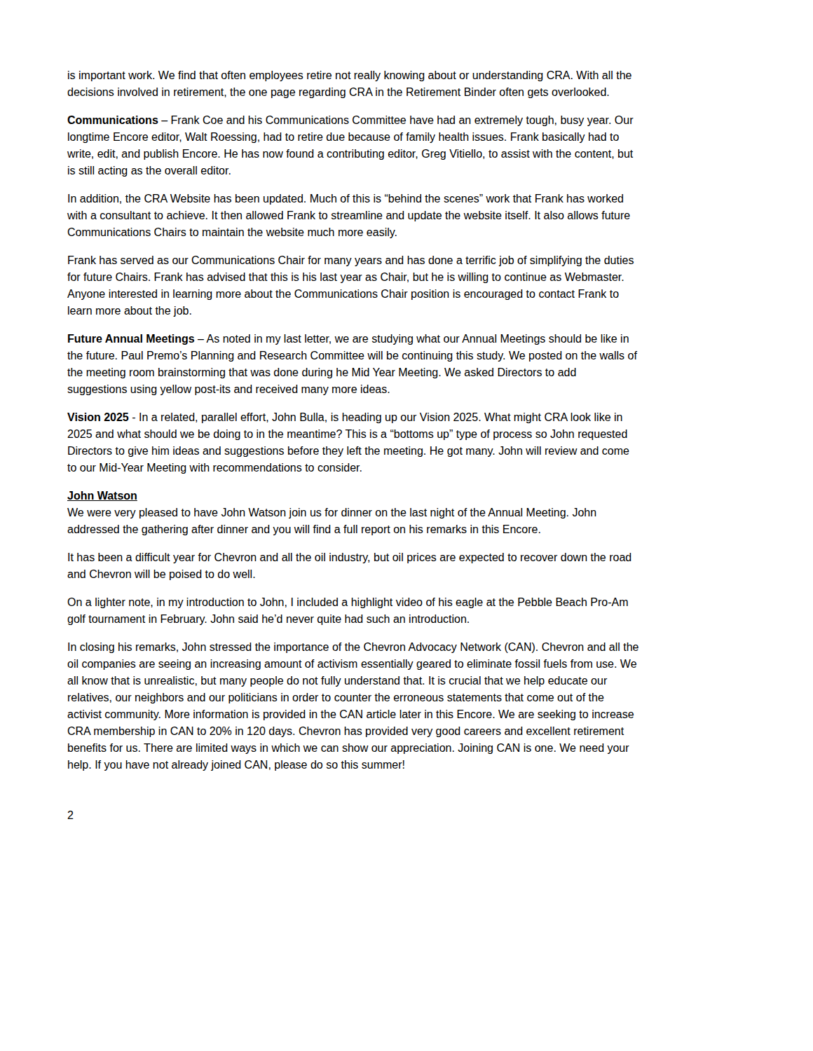is important work. We find that often employees retire not really knowing about or understanding CRA. With all the decisions involved in retirement, the one page regarding CRA in the Retirement Binder often gets overlooked.
Communications – Frank Coe and his Communications Committee have had an extremely tough, busy year. Our longtime Encore editor, Walt Roessing, had to retire due because of family health issues. Frank basically had to write, edit, and publish Encore. He has now found a contributing editor, Greg Vitiello, to assist with the content, but is still acting as the overall editor.
In addition, the CRA Website has been updated. Much of this is “behind the scenes” work that Frank has worked with a consultant to achieve. It then allowed Frank to streamline and update the website itself. It also allows future Communications Chairs to maintain the website much more easily.
Frank has served as our Communications Chair for many years and has done a terrific job of simplifying the duties for future Chairs. Frank has advised that this is his last year as Chair, but he is willing to continue as Webmaster. Anyone interested in learning more about the Communications Chair position is encouraged to contact Frank to learn more about the job.
Future Annual Meetings – As noted in my last letter, we are studying what our Annual Meetings should be like in the future. Paul Premo’s Planning and Research Committee will be continuing this study. We posted on the walls of the meeting room brainstorming that was done during he Mid Year Meeting. We asked Directors to add suggestions using yellow post-its and received many more ideas.
Vision 2025 - In a related, parallel effort, John Bulla, is heading up our Vision 2025. What might CRA look like in 2025 and what should we be doing to in the meantime? This is a “bottoms up” type of process so John requested Directors to give him ideas and suggestions before they left the meeting. He got many. John will review and come to our Mid-Year Meeting with recommendations to consider.
John Watson
We were very pleased to have John Watson join us for dinner on the last night of the Annual Meeting. John addressed the gathering after dinner and you will find a full report on his remarks in this Encore.
It has been a difficult year for Chevron and all the oil industry, but oil prices are expected to recover down the road and Chevron will be poised to do well.
On a lighter note, in my introduction to John, I included a highlight video of his eagle at the Pebble Beach Pro-Am golf tournament in February. John said he’d never quite had such an introduction.
In closing his remarks, John stressed the importance of the Chevron Advocacy Network (CAN). Chevron and all the oil companies are seeing an increasing amount of activism essentially geared to eliminate fossil fuels from use. We all know that is unrealistic, but many people do not fully understand that. It is crucial that we help educate our relatives, our neighbors and our politicians in order to counter the erroneous statements that come out of the activist community. More information is provided in the CAN article later in this Encore. We are seeking to increase CRA membership in CAN to 20% in 120 days. Chevron has provided very good careers and excellent retirement benefits for us. There are limited ways in which we can show our appreciation. Joining CAN is one. We need your help. If you have not already joined CAN, please do so this summer!
2